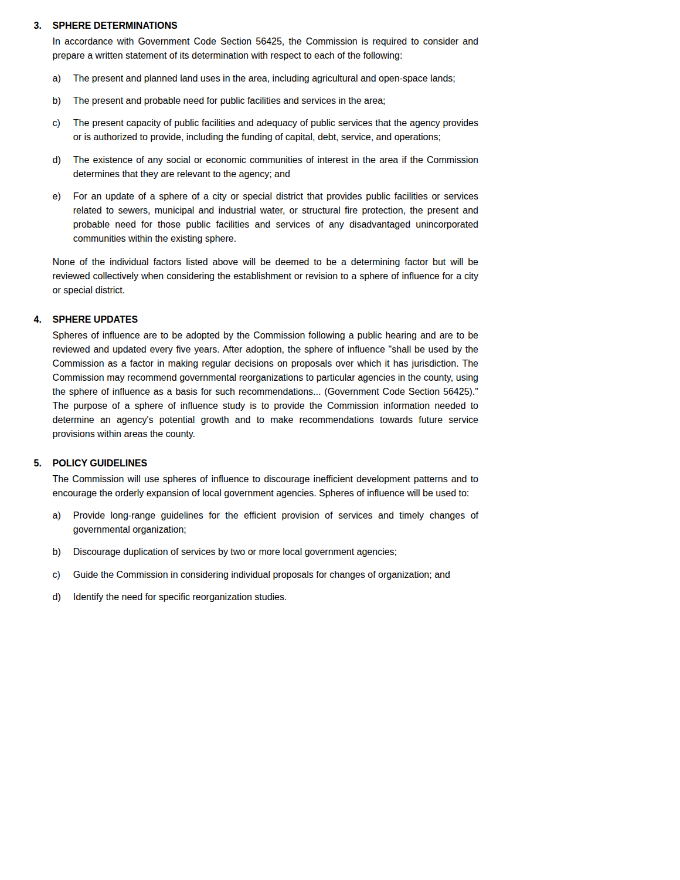Sphere Determinations
In accordance with Government Code Section 56425, the Commission is required to consider and prepare a written statement of its determination with respect to each of the following:
The present and planned land uses in the area, including agricultural and open-space lands;
The present and probable need for public facilities and services in the area;
The present capacity of public facilities and adequacy of public services that the agency provides or is authorized to provide, including the funding of capital, debt, service, and operations;
The existence of any social or economic communities of interest in the area if the Commission determines that they are relevant to the agency; and
For an update of a sphere of a city or special district that provides public facilities or services related to sewers, municipal and industrial water, or structural fire protection, the present and probable need for those public facilities and services of any disadvantaged unincorporated communities within the existing sphere.
None of the individual factors listed above will be deemed to be a determining factor but will be reviewed collectively when considering the establishment or revision to a sphere of influence for a city or special district.
Sphere Updates
Spheres of influence are to be adopted by the Commission following a public hearing and are to be reviewed and updated every five years. After adoption, the sphere of influence "shall be used by the Commission as a factor in making regular decisions on proposals over which it has jurisdiction. The Commission may recommend governmental reorganizations to particular agencies in the county, using the sphere of influence as a basis for such recommendations... (Government Code Section 56425)." The purpose of a sphere of influence study is to provide the Commission information needed to determine an agency's potential growth and to make recommendations towards future service provisions within areas the county.
Policy Guidelines
The Commission will use spheres of influence to discourage inefficient development patterns and to encourage the orderly expansion of local government agencies. Spheres of influence will be used to:
Provide long-range guidelines for the efficient provision of services and timely changes of governmental organization;
Discourage duplication of services by two or more local government agencies;
Guide the Commission in considering individual proposals for changes of organization; and
Identify the need for specific reorganization studies.